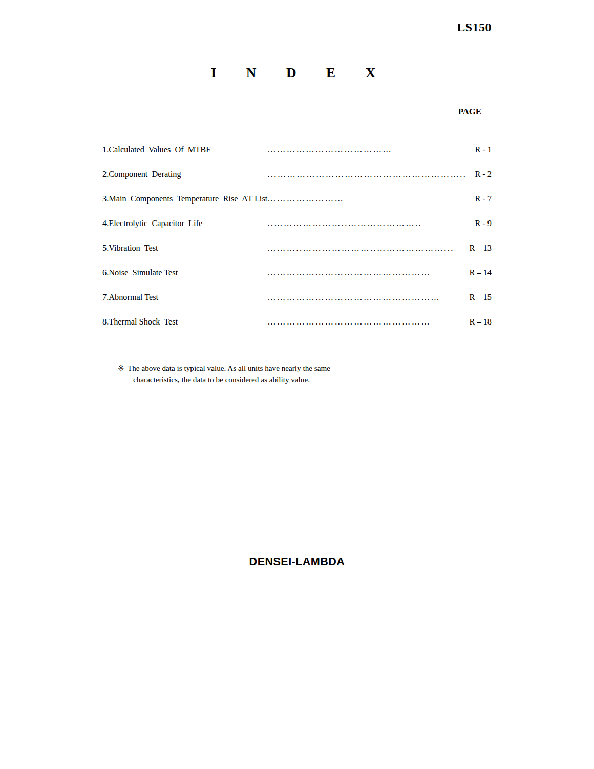LS150
I N D E X
PAGE
| 1. | Calculated Values Of MTBF | ………………………………… | R - 1 |
| 2. | Component Derating | ...………………………………………………….. | R - 2 |
| 3. | Main Components Temperature Rise ΔT List | …………………… | R - 7 |
| 4. | Electrolytic Capacitor Life | ..…………………..………………….. | R - 9 |
| 5. | Vibration Test | ………..…………………..…………………... | R – 13 |
| 6. | Noise Simulate Test | …………………………………………… | R – 14 |
| 7. | Abnormal Test | ……………………………………………… | R – 15 |
| 8. | Thermal Shock Test | …………………………………………… | R – 18 |
※The above data is typical value. As all units have nearly the same
characteristics, the data to be considered as ability value.
DENSEI-LAMBDA